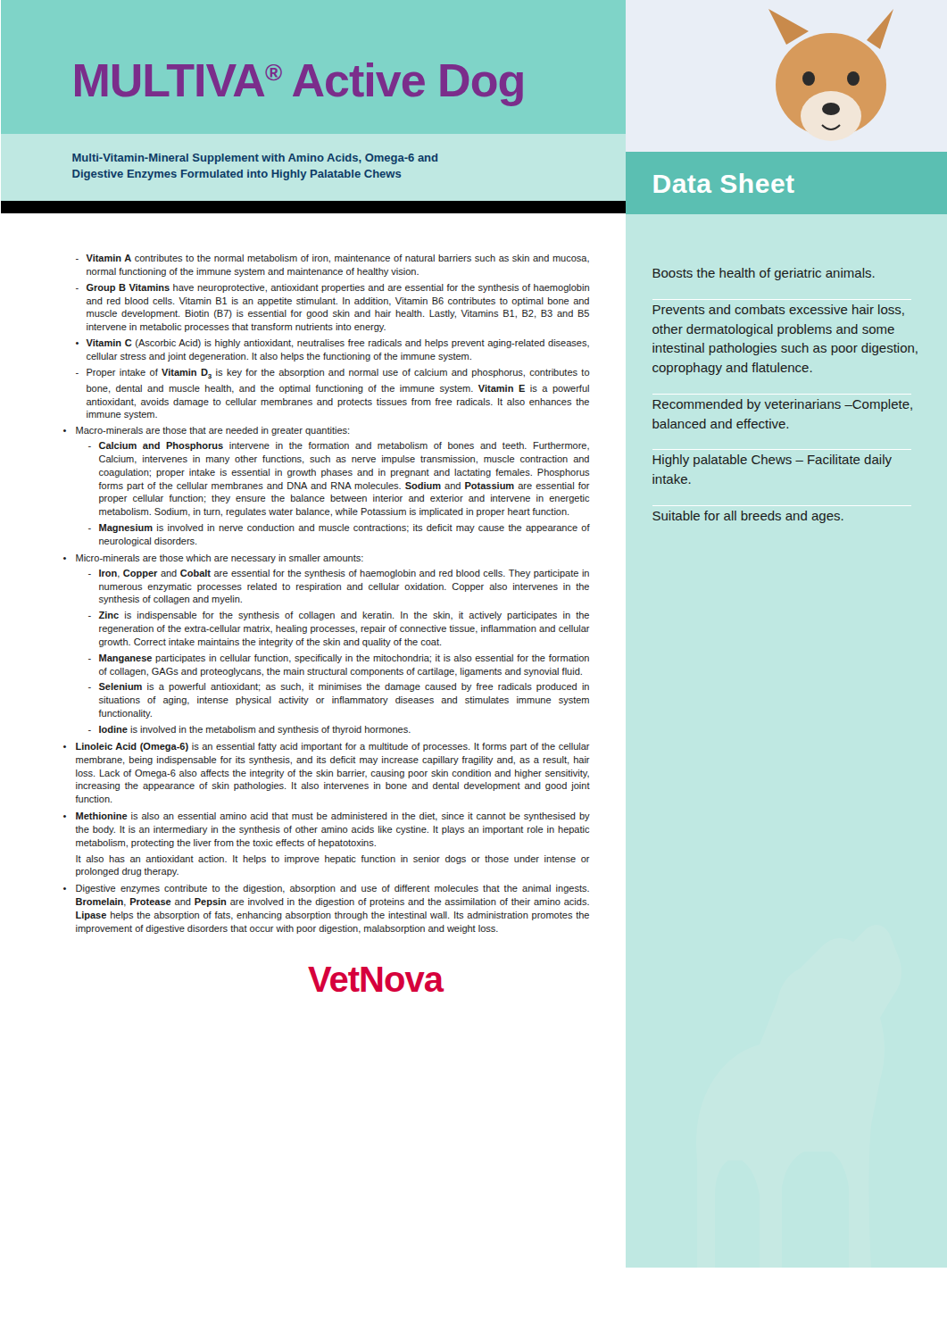MULTIVA® Active Dog
Multi-Vitamin-Mineral Supplement with Amino Acids, Omega-6 and
Digestive Enzymes Formulated into Highly Palatable Chews
Data Sheet
Vitamin A contributes to the normal metabolism of iron, maintenance of natural barriers such as skin and mucosa, normal functioning of the immune system and maintenance of healthy vision.
Group B Vitamins have neuroprotective, antioxidant properties and are essential for the synthesis of haemoglobin and red blood cells. Vitamin B1 is an appetite stimulant. In addition, Vitamin B6 contributes to optimal bone and muscle development. Biotin (B7) is essential for good skin and hair health. Lastly, Vitamins B1, B2, B3 and B5 intervene in metabolic processes that transform nutrients into energy.
Vitamin C (Ascorbic Acid) is highly antioxidant, neutralises free radicals and helps prevent aging-related diseases, cellular stress and joint degeneration. It also helps the functioning of the immune system.
Proper intake of Vitamin D3 is key for the absorption and normal use of calcium and phosphorus, contributes to bone, dental and muscle health, and the optimal functioning of the immune system. Vitamin E is a powerful antioxidant, avoids damage to cellular membranes and protects tissues from free radicals. It also enhances the immune system.
Macro-minerals are those that are needed in greater quantities:
Calcium and Phosphorus intervene in the formation and metabolism of bones and teeth. Furthermore, Calcium, intervenes in many other functions, such as nerve impulse transmission, muscle contraction and coagulation; proper intake is essential in growth phases and in pregnant and lactating females. Phosphorus forms part of the cellular membranes and DNA and RNA molecules. Sodium and Potassium are essential for proper cellular function; they ensure the balance between interior and exterior and intervene in energetic metabolism. Sodium, in turn, regulates water balance, while Potassium is implicated in proper heart function.
Magnesium is involved in nerve conduction and muscle contractions; its deficit may cause the appearance of neurological disorders.
Micro-minerals are those which are necessary in smaller amounts:
Iron, Copper and Cobalt are essential for the synthesis of haemoglobin and red blood cells. They participate in numerous enzymatic processes related to respiration and cellular oxidation. Copper also intervenes in the synthesis of collagen and myelin.
Zinc is indispensable for the synthesis of collagen and keratin. In the skin, it actively participates in the regeneration of the extra-cellular matrix, healing processes, repair of connective tissue, inflammation and cellular growth. Correct intake maintains the integrity of the skin and quality of the coat.
Manganese participates in cellular function, specifically in the mitochondria; it is also essential for the formation of collagen, GAGs and proteoglycans, the main structural components of cartilage, ligaments and synovial fluid.
Selenium is a powerful antioxidant; as such, it minimises the damage caused by free radicals produced in situations of aging, intense physical activity or inflammatory diseases and stimulates immune system functionality.
Iodine is involved in the metabolism and synthesis of thyroid hormones.
Linoleic Acid (Omega-6) is an essential fatty acid important for a multitude of processes. It forms part of the cellular membrane, being indispensable for its synthesis, and its deficit may increase capillary fragility and, as a result, hair loss. Lack of Omega-6 also affects the integrity of the skin barrier, causing poor skin condition and higher sensitivity, increasing the appearance of skin pathologies. It also intervenes in bone and dental development and good joint function.
Methionine is also an essential amino acid that must be administered in the diet, since it cannot be synthesised by the body. It is an intermediary in the synthesis of other amino acids like cystine. It plays an important role in hepatic metabolism, protecting the liver from the toxic effects of hepatotoxins.
It also has an antioxidant action. It helps to improve hepatic function in senior dogs or those under intense or prolonged drug therapy.
Digestive enzymes contribute to the digestion, absorption and use of different molecules that the animal ingests. Bromelain, Protease and Pepsin are involved in the digestion of proteins and the assimilation of their amino acids. Lipase helps the absorption of fats, enhancing absorption through the intestinal wall. Its administration promotes the improvement of digestive disorders that occur with poor digestion, malabsorption and weight loss.
VetNova
Boosts the health of geriatric animals.
Prevents and combats excessive hair loss, other dermatological problems and some intestinal pathologies such as poor digestion, coprophagy and flatulence.
Recommended by veterinarians –Complete, balanced and effective.
Highly palatable Chews – Facilitate daily intake.
Suitable for all breeds and ages.